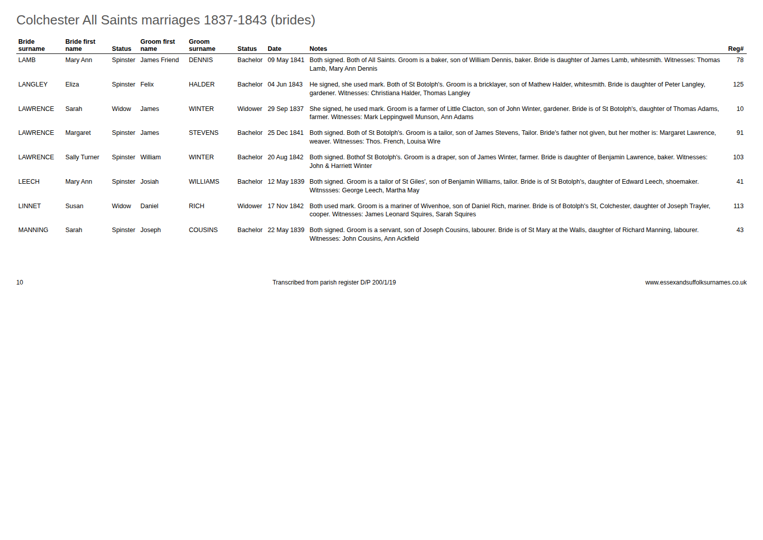Colchester All Saints marriages 1837-1843 (brides)
| Bride surname | Bride first name | Status | Groom first name | Groom surname | Status | Date | Notes | Reg# |
| --- | --- | --- | --- | --- | --- | --- | --- | --- |
| LAMB | Mary Ann | Spinster | James Friend | DENNIS | Bachelor | 09 May 1841 | Both signed. Both of All Saints. Groom is a baker, son of William Dennis, baker. Bride is daughter of James Lamb, whitesmith. Witnesses: Thomas Lamb, Mary Ann Dennis | 78 |
| LANGLEY | Eliza | Spinster | Felix | HALDER | Bachelor | 04 Jun 1843 | He signed, she used mark. Both of St Botolph's. Groom is a bricklayer, son of Mathew Halder, whitesmith. Bride is daughter of Peter Langley, gardener. Witnesses: Christiana Halder, Thomas Langley | 125 |
| LAWRENCE | Sarah | Widow | James | WINTER | Widower | 29 Sep 1837 | She signed, he used mark. Groom is a farmer of Little Clacton, son of John Winter, gardener. Bride is of St Botolph's, daughter of Thomas Adams, farmer. Witnesses: Mark Leppingwell Munson, Ann Adams | 10 |
| LAWRENCE | Margaret | Spinster | James | STEVENS | Bachelor | 25 Dec 1841 | Both signed. Both of St Botolph's. Groom is a tailor, son of James Stevens, Tailor. Bride's father not given, but her mother is: Margaret Lawrence, weaver. Witnesses: Thos. French, Louisa Wire | 91 |
| LAWRENCE | Sally Turner | Spinster | William | WINTER | Bachelor | 20 Aug 1842 | Both signed. Bothof St Botolph's. Groom is a draper, son of James Winter, farmer. Bride is daughter of Benjamin Lawrence, baker. Witnesses: John & Harriett Winter | 103 |
| LEECH | Mary Ann | Spinster | Josiah | WILLIAMS | Bachelor | 12 May 1839 | Both signed. Groom is a tailor of St Giles', son of Benjamin Williams, tailor. Bride is of St Botolph's, daughter of Edward Leech, shoemaker. Witnssses: George Leech, Martha May | 41 |
| LINNET | Susan | Widow | Daniel | RICH | Widower | 17 Nov 1842 | Both used mark. Groom is a mariner of Wivenhoe, son of Daniel Rich, mariner. Bride is of Botolph's St, Colchester, daughter of Joseph Trayler, cooper. Witnesses: James Leonard Squires, Sarah Squires | 113 |
| MANNING | Sarah | Spinster | Joseph | COUSINS | Bachelor | 22 May 1839 | Both signed. Groom is a servant, son of Joseph Cousins, labourer. Bride is of St Mary at the Walls, daughter of Richard Manning, labourer. Witnesses: John Cousins, Ann Ackfield | 43 |
10
Transcribed from parish register D/P 200/1/19
www.essexandsuffolksurnames.co.uk